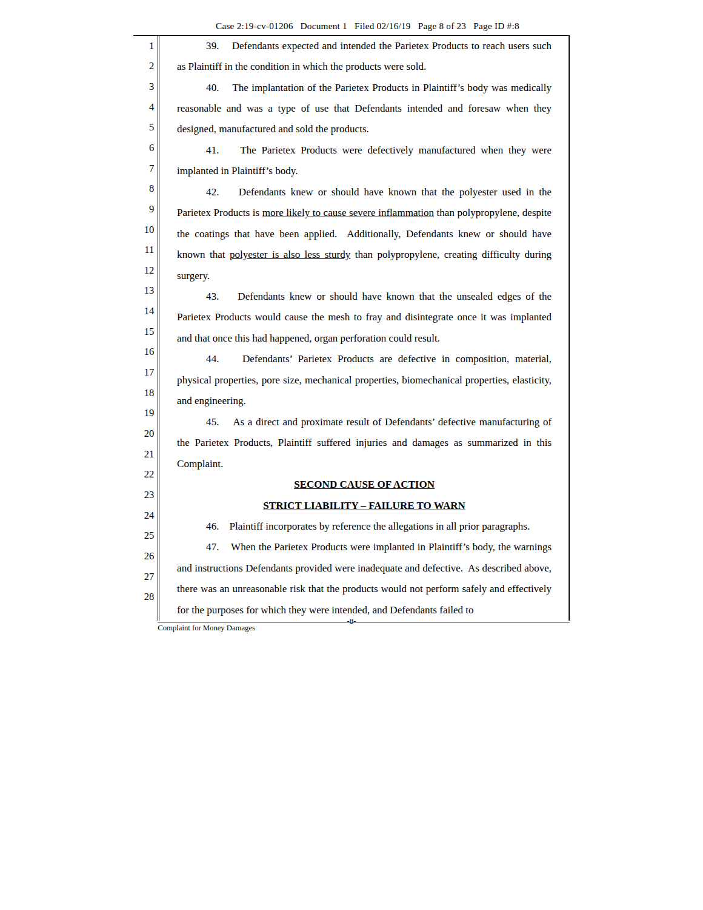Case 2:19-cv-01206 Document 1 Filed 02/16/19 Page 8 of 23 Page ID #:8
1
2
3
4
5
6
7
8
9
10
11
12
13
14
15
16
17
18
19
20
21
22
23
24
25
26
27
28
39. Defendants expected and intended the Parietex Products to reach users such as Plaintiff in the condition in which the products were sold.
40. The implantation of the Parietex Products in Plaintiff’s body was medically reasonable and was a type of use that Defendants intended and foresaw when they designed, manufactured and sold the products.
41. The Parietex Products were defectively manufactured when they were implanted in Plaintiff’s body.
42. Defendants knew or should have known that the polyester used in the Parietex Products is more likely to cause severe inflammation than polypropylene, despite the coatings that have been applied. Additionally, Defendants knew or should have known that polyester is also less sturdy than polypropylene, creating difficulty during surgery.
43. Defendants knew or should have known that the unsealed edges of the Parietex Products would cause the mesh to fray and disintegrate once it was implanted and that once this had happened, organ perforation could result.
44. Defendants’ Parietex Products are defective in composition, material, physical properties, pore size, mechanical properties, biomechanical properties, elasticity, and engineering.
45. As a direct and proximate result of Defendants’ defective manufacturing of the Parietex Products, Plaintiff suffered injuries and damages as summarized in this Complaint.
SECOND CAUSE OF ACTION
STRICT LIABILITY – FAILURE TO WARN
46. Plaintiff incorporates by reference the allegations in all prior paragraphs.
47. When the Parietex Products were implanted in Plaintiff’s body, the warnings and instructions Defendants provided were inadequate and defective. As described above, there was an unreasonable risk that the products would not perform safely and effectively for the purposes for which they were intended, and Defendants failed to
Complaint for Money Damages
-8-